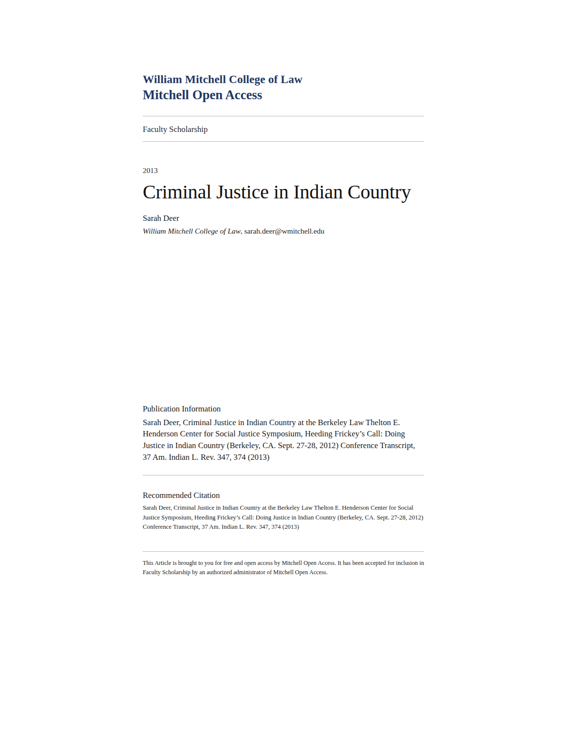William Mitchell College of Law
Mitchell Open Access
Faculty Scholarship
2013
Criminal Justice in Indian Country
Sarah Deer
William Mitchell College of Law, sarah.deer@wmitchell.edu
Publication Information
Sarah Deer, Criminal Justice in Indian Country at the Berkeley Law Thelton E. Henderson Center for Social Justice Symposium, Heeding Frickey’s Call: Doing Justice in Indian Country (Berkeley, CA. Sept. 27-28, 2012) Conference Transcript, 37 Am. Indian L. Rev. 347, 374 (2013)
Recommended Citation
Sarah Deer, Criminal Justice in Indian Country at the Berkeley Law Thelton E. Henderson Center for Social Justice Symposium, Heeding Frickey’s Call: Doing Justice in Indian Country (Berkeley, CA. Sept. 27-28, 2012) Conference Transcript, 37 Am. Indian L. Rev. 347, 374 (2013)
This Article is brought to you for free and open access by Mitchell Open Access. It has been accepted for inclusion in Faculty Scholarship by an authorized administrator of Mitchell Open Access.